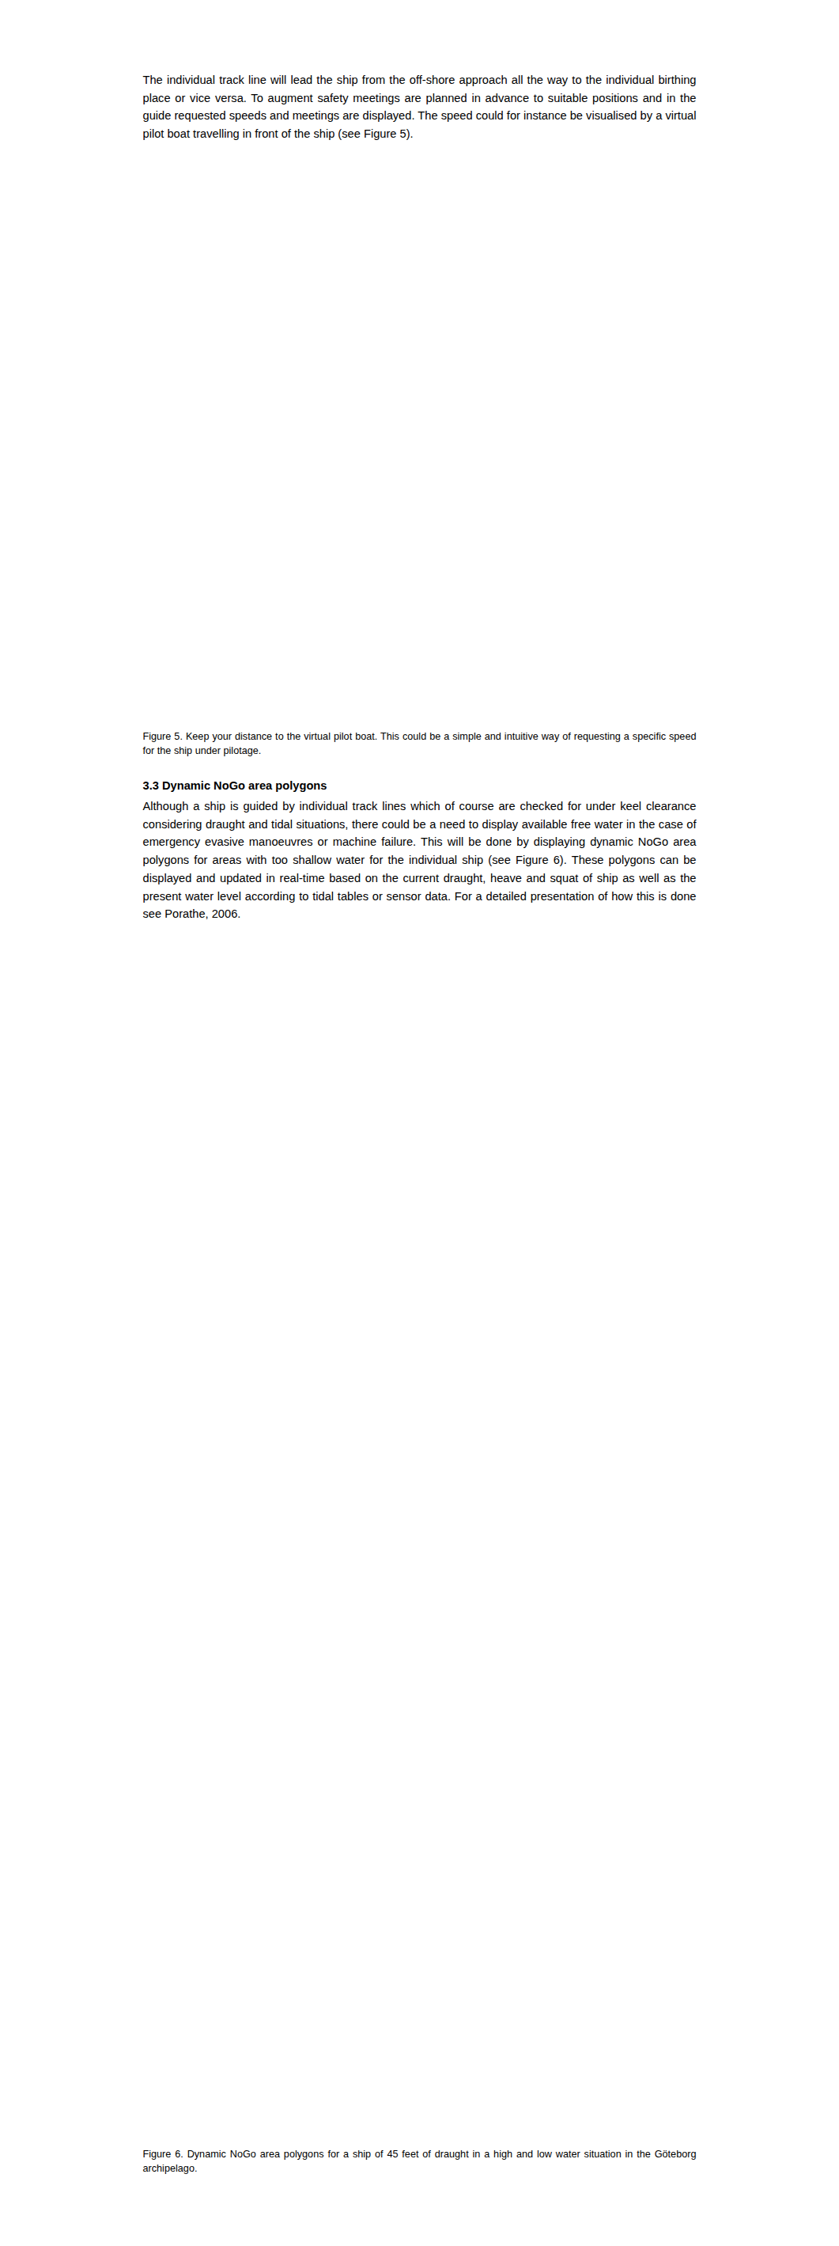The individual track line will lead the ship from the off-shore approach all the way to the individual birthing place or vice versa. To augment safety meetings are planned in advance to suitable positions and in the guide requested speeds and meetings are displayed. The speed could for instance be visualised by a virtual pilot boat travelling in front of the ship (see Figure 5).
Figure 5. Keep your distance to the virtual pilot boat. This could be a simple and intuitive way of requesting a specific speed for the ship under pilotage.
3.3 Dynamic NoGo area polygons
Although a ship is guided by individual track lines which of course are checked for under keel clearance considering draught and tidal situations, there could be a need to display available free water in the case of emergency evasive manoeuvres or machine failure. This will be done by displaying dynamic NoGo area polygons for areas with too shallow water for the individual ship (see Figure 6). These polygons can be displayed and updated in real-time based on the current draught, heave and squat of ship as well as the present water level according to tidal tables or sensor data. For a detailed presentation of how this is done see Porathe, 2006.
Figure 6. Dynamic NoGo area polygons for a ship of 45 feet of draught in a high and low water situation in the Göteborg archipelago.